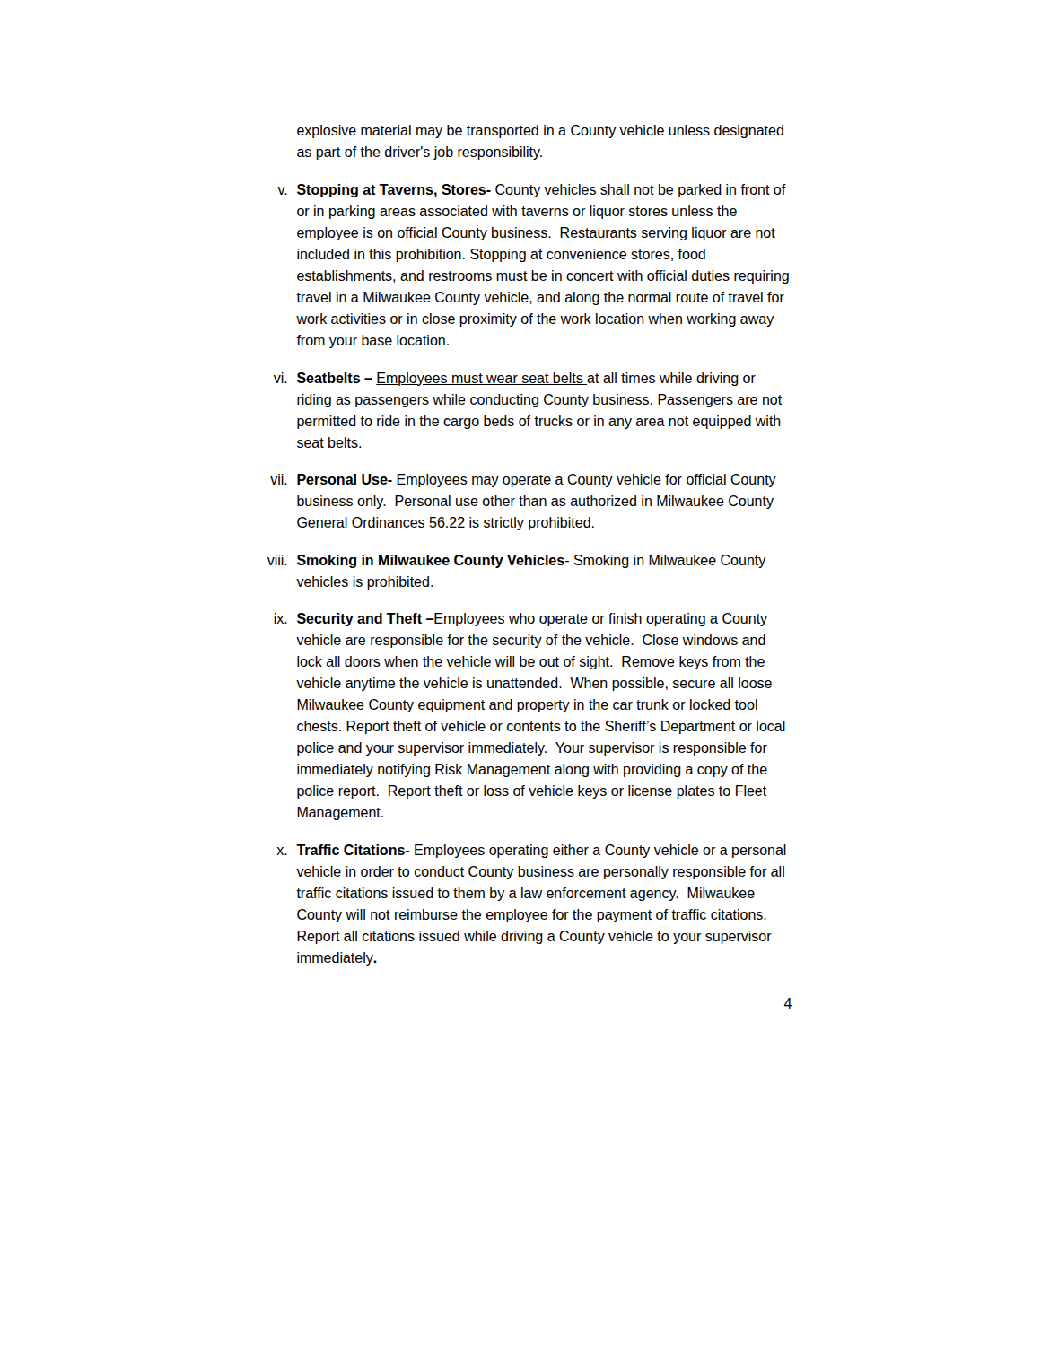explosive material may be transported in a County vehicle unless designated as part of the driver's job responsibility.
v. Stopping at Taverns, Stores- County vehicles shall not be parked in front of or in parking areas associated with taverns or liquor stores unless the employee is on official County business. Restaurants serving liquor are not included in this prohibition. Stopping at convenience stores, food establishments, and restrooms must be in concert with official duties requiring travel in a Milwaukee County vehicle, and along the normal route of travel for work activities or in close proximity of the work location when working away from your base location.
vi. Seatbelts – Employees must wear seat belts at all times while driving or riding as passengers while conducting County business. Passengers are not permitted to ride in the cargo beds of trucks or in any area not equipped with seat belts.
vii. Personal Use- Employees may operate a County vehicle for official County business only. Personal use other than as authorized in Milwaukee County General Ordinances 56.22 is strictly prohibited.
viii. Smoking in Milwaukee County Vehicles- Smoking in Milwaukee County vehicles is prohibited.
ix. Security and Theft –Employees who operate or finish operating a County vehicle are responsible for the security of the vehicle. Close windows and lock all doors when the vehicle will be out of sight. Remove keys from the vehicle anytime the vehicle is unattended. When possible, secure all loose Milwaukee County equipment and property in the car trunk or locked tool chests. Report theft of vehicle or contents to the Sheriff’s Department or local police and your supervisor immediately. Your supervisor is responsible for immediately notifying Risk Management along with providing a copy of the police report. Report theft or loss of vehicle keys or license plates to Fleet Management.
x. Traffic Citations- Employees operating either a County vehicle or a personal vehicle in order to conduct County business are personally responsible for all traffic citations issued to them by a law enforcement agency. Milwaukee County will not reimburse the employee for the payment of traffic citations. Report all citations issued while driving a County vehicle to your supervisor immediately.
4